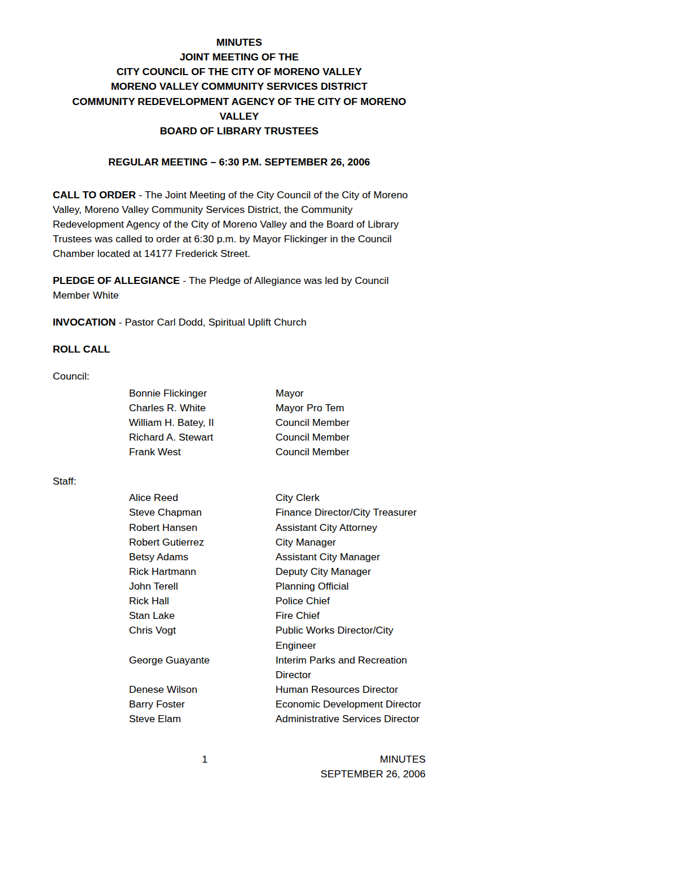MINUTES JOINT MEETING OF THE CITY COUNCIL OF THE CITY OF MORENO VALLEY MORENO VALLEY COMMUNITY SERVICES DISTRICT COMMUNITY REDEVELOPMENT AGENCY OF THE CITY OF MORENO VALLEY BOARD OF LIBRARY TRUSTEES
REGULAR MEETING – 6:30 P.M. SEPTEMBER 26, 2006
CALL TO ORDER - The Joint Meeting of the City Council of the City of Moreno Valley, Moreno Valley Community Services District, the Community Redevelopment Agency of the City of Moreno Valley and the Board of Library Trustees was called to order at 6:30 p.m. by Mayor Flickinger in the Council Chamber located at 14177 Frederick Street.
PLEDGE OF ALLEGIANCE - The Pledge of Allegiance was led by Council Member White
INVOCATION - Pastor Carl Dodd, Spiritual Uplift Church
ROLL CALL
Council:
| | Bonnie Flickinger | Mayor |
| | Charles R. White | Mayor Pro Tem |
| | William H. Batey, II | Council Member |
| | Richard A. Stewart | Council Member |
| | Frank West | Council Member |
Staff:
| | Alice Reed | City Clerk |
| | Steve Chapman | Finance Director/City Treasurer |
| | Robert Hansen | Assistant City Attorney |
| | Robert Gutierrez | City Manager |
| | Betsy Adams | Assistant City Manager |
| | Rick Hartmann | Deputy City Manager |
| | John Terell | Planning Official |
| | Rick Hall | Police Chief |
| | Stan Lake | Fire Chief |
| | Chris Vogt | Public Works Director/City Engineer |
| | George Guayante | Interim Parks and Recreation Director |
| | Denese Wilson | Human Resources Director |
| | Barry Foster | Economic Development Director |
| | Steve Elam | Administrative Services Director |
1
MINUTES
SEPTEMBER 26, 2006